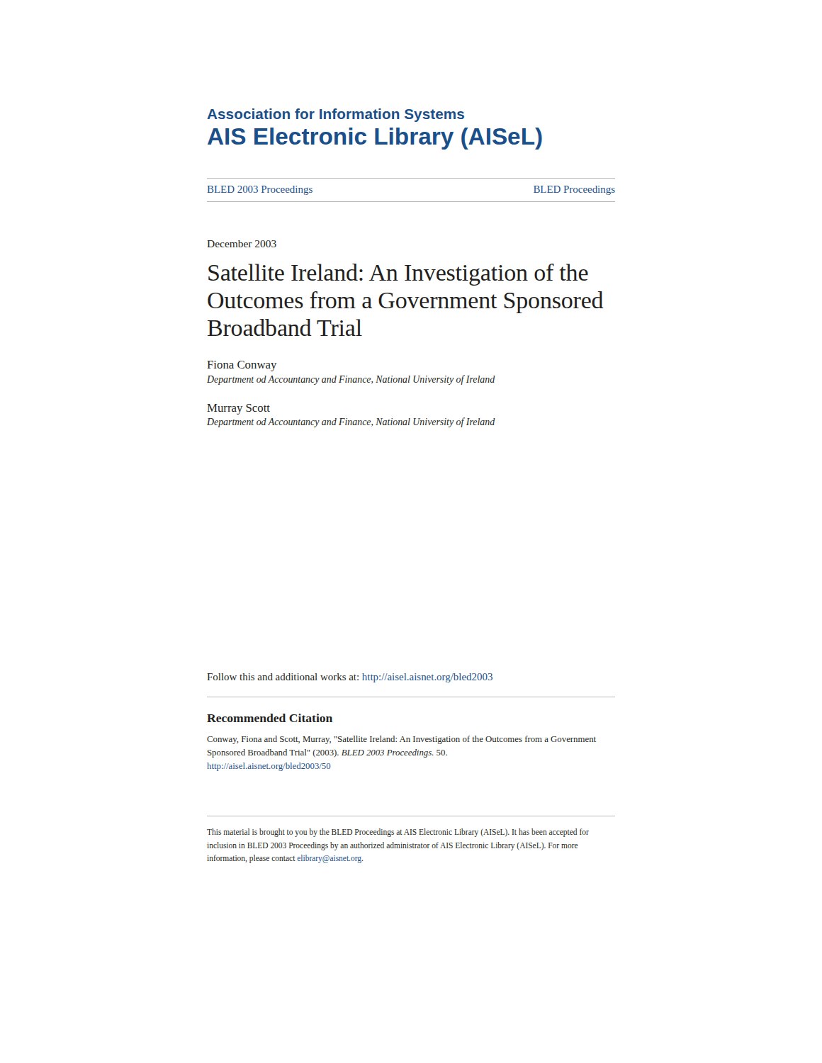Association for Information Systems
AIS Electronic Library (AISeL)
BLED 2003 Proceedings BLED Proceedings
December 2003
Satellite Ireland: An Investigation of the Outcomes from a Government Sponsored Broadband Trial
Fiona Conway
Department od Accountancy and Finance, National University of Ireland
Murray Scott
Department od Accountancy and Finance, National University of Ireland
Follow this and additional works at: http://aisel.aisnet.org/bled2003
Recommended Citation
Conway, Fiona and Scott, Murray, "Satellite Ireland: An Investigation of the Outcomes from a Government Sponsored Broadband Trial" (2003). BLED 2003 Proceedings. 50.
http://aisel.aisnet.org/bled2003/50
This material is brought to you by the BLED Proceedings at AIS Electronic Library (AISeL). It has been accepted for inclusion in BLED 2003 Proceedings by an authorized administrator of AIS Electronic Library (AISeL). For more information, please contact elibrary@aisnet.org.